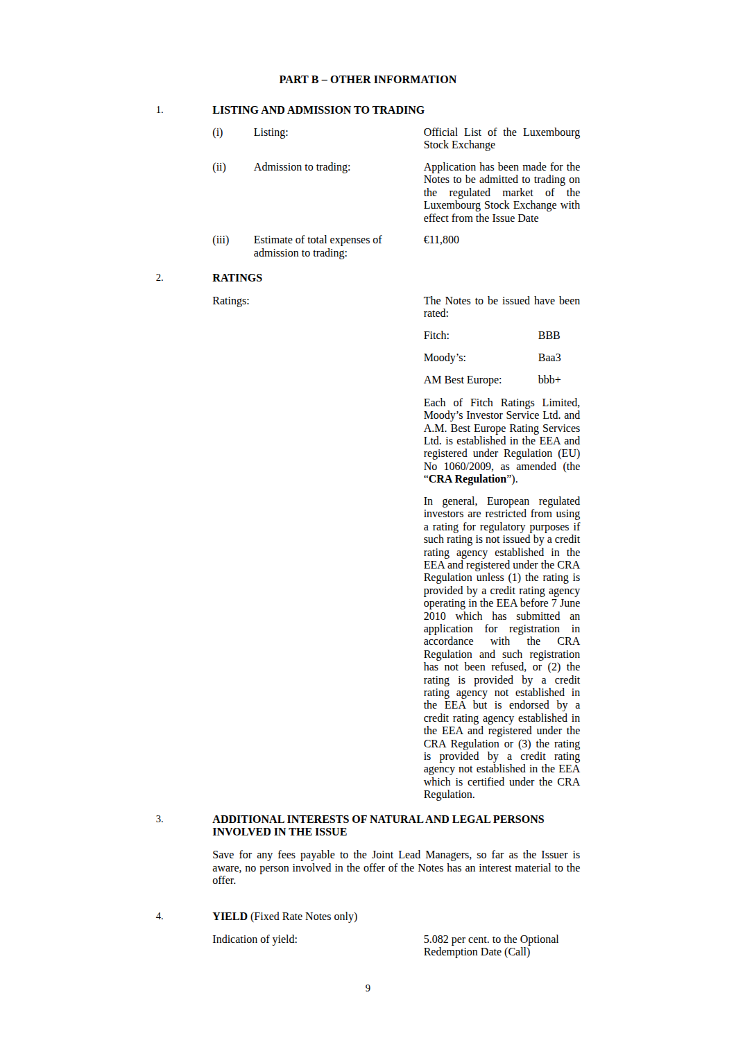PART B – OTHER INFORMATION
1.
Listing and Admission to Trading
(i)
Listing:
Official List of the Luxembourg Stock Exchange
(ii)
Admission to trading:
Application has been made for the Notes to be admitted to trading on the regulated market of the Luxembourg Stock Exchange with effect from the Issue Date
(iii)
Estimate of total expenses of admission to trading:
€11,800
2.
Ratings
Ratings:
The Notes to be issued have been rated:
Fitch:
BBB
Moody’s:
Baa3
AM Best Europe:
bbb+
Each of Fitch Ratings Limited, Moody’s Investor Service Ltd. and A.M. Best Europe Rating Services Ltd. is established in the EEA and registered under Regulation (EU) No 1060/2009, as amended (the “CRA Regulation”).
In general, European regulated investors are restricted from using a rating for regulatory purposes if such rating is not issued by a credit rating agency established in the EEA and registered under the CRA Regulation unless (1) the rating is provided by a credit rating agency operating in the EEA before 7 June 2010 which has submitted an application for registration in accordance with the CRA Regulation and such registration has not been refused, or (2) the rating is provided by a credit rating agency not established in the EEA but is endorsed by a credit rating agency established in the EEA and registered under the CRA Regulation or (3) the rating is provided by a credit rating agency not established in the EEA which is certified under the CRA Regulation.
3.
Additional Interests of Natural and Legal Persons Involved in the Issue
Save for any fees payable to the Joint Lead Managers, so far as the Issuer is aware, no person involved in the offer of the Notes has an interest material to the offer.
4.
Yield (Fixed Rate Notes only)
Indication of yield:
5.082 per cent. to the Optional Redemption Date (Call)
9